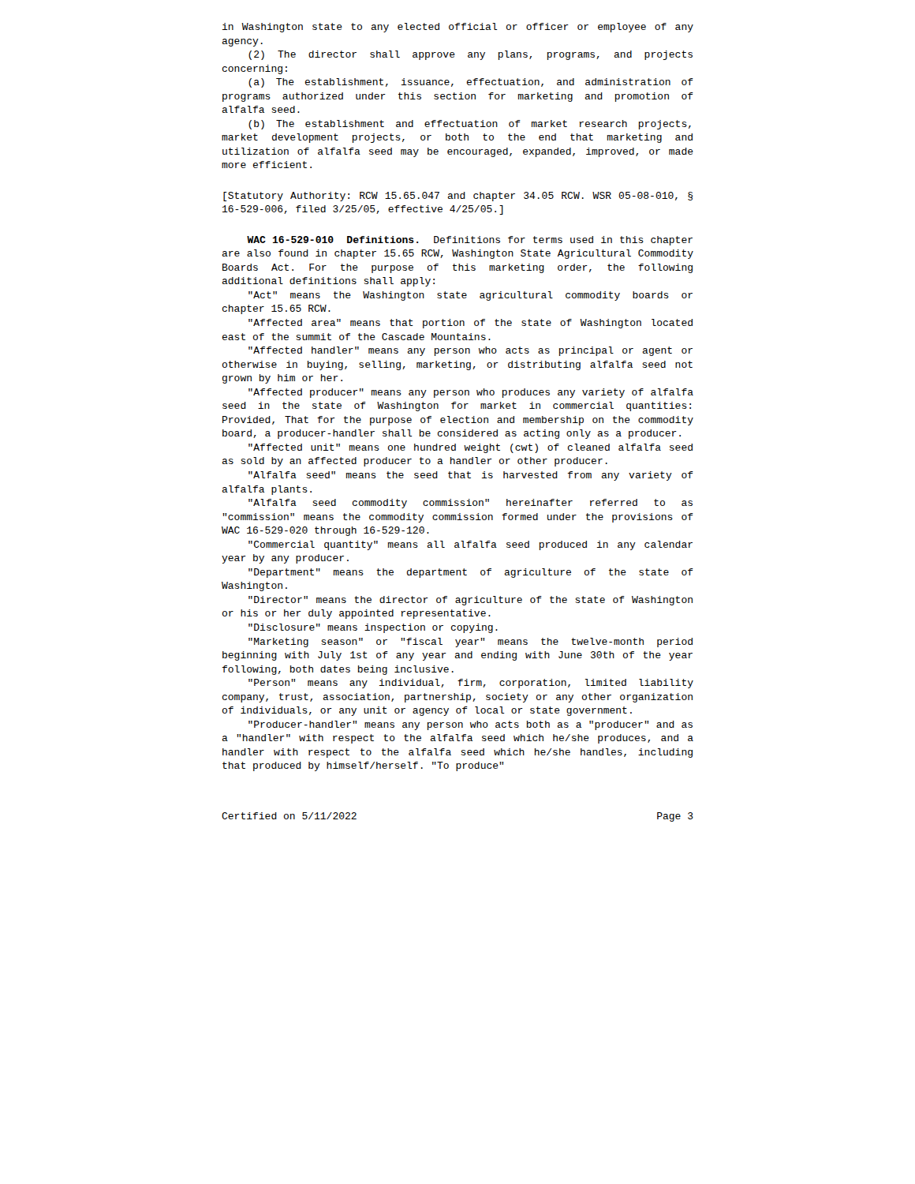in Washington state to any elected official or officer or employee of any agency.
(2) The director shall approve any plans, programs, and projects concerning:
(a) The establishment, issuance, effectuation, and administration of programs authorized under this section for marketing and promotion of alfalfa seed.
(b) The establishment and effectuation of market research projects, market development projects, or both to the end that marketing and utilization of alfalfa seed may be encouraged, expanded, improved, or made more efficient.
[Statutory Authority: RCW 15.65.047 and chapter 34.05 RCW. WSR 05-08-010, § 16-529-006, filed 3/25/05, effective 4/25/05.]
WAC 16-529-010 Definitions. Definitions for terms used in this chapter are also found in chapter 15.65 RCW, Washington State Agricultural Commodity Boards Act. For the purpose of this marketing order, the following additional definitions shall apply:
"Act" means the Washington state agricultural commodity boards or chapter 15.65 RCW.
"Affected area" means that portion of the state of Washington located east of the summit of the Cascade Mountains.
"Affected handler" means any person who acts as principal or agent or otherwise in buying, selling, marketing, or distributing alfalfa seed not grown by him or her.
"Affected producer" means any person who produces any variety of alfalfa seed in the state of Washington for market in commercial quantities: Provided, That for the purpose of election and membership on the commodity board, a producer-handler shall be considered as acting only as a producer.
"Affected unit" means one hundred weight (cwt) of cleaned alfalfa seed as sold by an affected producer to a handler or other producer.
"Alfalfa seed" means the seed that is harvested from any variety of alfalfa plants.
"Alfalfa seed commodity commission" hereinafter referred to as "commission" means the commodity commission formed under the provisions of WAC 16-529-020 through 16-529-120.
"Commercial quantity" means all alfalfa seed produced in any calendar year by any producer.
"Department" means the department of agriculture of the state of Washington.
"Director" means the director of agriculture of the state of Washington or his or her duly appointed representative.
"Disclosure" means inspection or copying.
"Marketing season" or "fiscal year" means the twelve-month period beginning with July 1st of any year and ending with June 30th of the year following, both dates being inclusive.
"Person" means any individual, firm, corporation, limited liability company, trust, association, partnership, society or any other organization of individuals, or any unit or agency of local or state government.
"Producer-handler" means any person who acts both as a "producer" and as a "handler" with respect to the alfalfa seed which he/she produces, and a handler with respect to the alfalfa seed which he/she handles, including that produced by himself/herself. "To produce"
Certified on 5/11/2022 Page 3